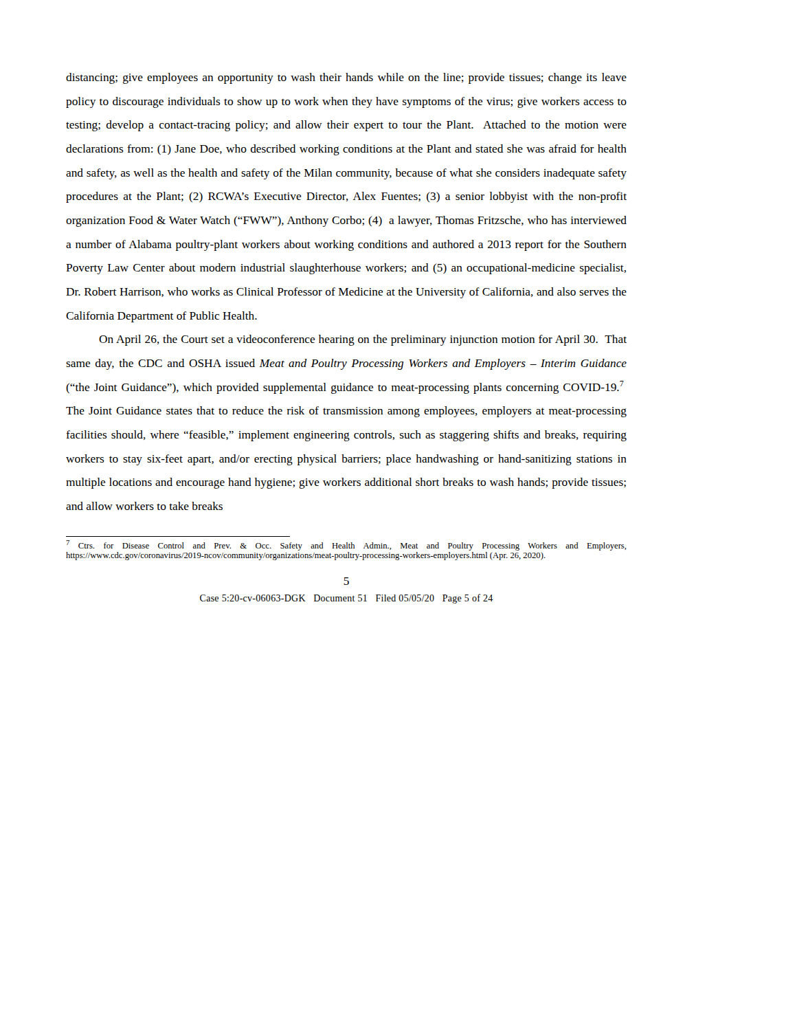distancing; give employees an opportunity to wash their hands while on the line; provide tissues; change its leave policy to discourage individuals to show up to work when they have symptoms of the virus; give workers access to testing; develop a contact-tracing policy; and allow their expert to tour the Plant. Attached to the motion were declarations from: (1) Jane Doe, who described working conditions at the Plant and stated she was afraid for health and safety, as well as the health and safety of the Milan community, because of what she considers inadequate safety procedures at the Plant; (2) RCWA’s Executive Director, Alex Fuentes; (3) a senior lobbyist with the non-profit organization Food & Water Watch (“FWW”), Anthony Corbo; (4) a lawyer, Thomas Fritzsche, who has interviewed a number of Alabama poultry-plant workers about working conditions and authored a 2013 report for the Southern Poverty Law Center about modern industrial slaughterhouse workers; and (5) an occupational-medicine specialist, Dr. Robert Harrison, who works as Clinical Professor of Medicine at the University of California, and also serves the California Department of Public Health.
On April 26, the Court set a videoconference hearing on the preliminary injunction motion for April 30. That same day, the CDC and OSHA issued Meat and Poultry Processing Workers and Employers – Interim Guidance (“the Joint Guidance”), which provided supplemental guidance to meat-processing plants concerning COVID-19.7 The Joint Guidance states that to reduce the risk of transmission among employees, employers at meat-processing facilities should, where “feasible,” implement engineering controls, such as staggering shifts and breaks, requiring workers to stay six-feet apart, and/or erecting physical barriers; place handwashing or hand-sanitizing stations in multiple locations and encourage hand hygiene; give workers additional short breaks to wash hands; provide tissues; and allow workers to take breaks
7 Ctrs. for Disease Control and Prev. & Occ. Safety and Health Admin., Meat and Poultry Processing Workers and Employers, https://www.cdc.gov/coronavirus/2019-ncov/community/organizations/meat-poultry-processing-workers-employers.html (Apr. 26, 2020).
5
Case 5:20-cv-06063-DGK Document 51 Filed 05/05/20 Page 5 of 24